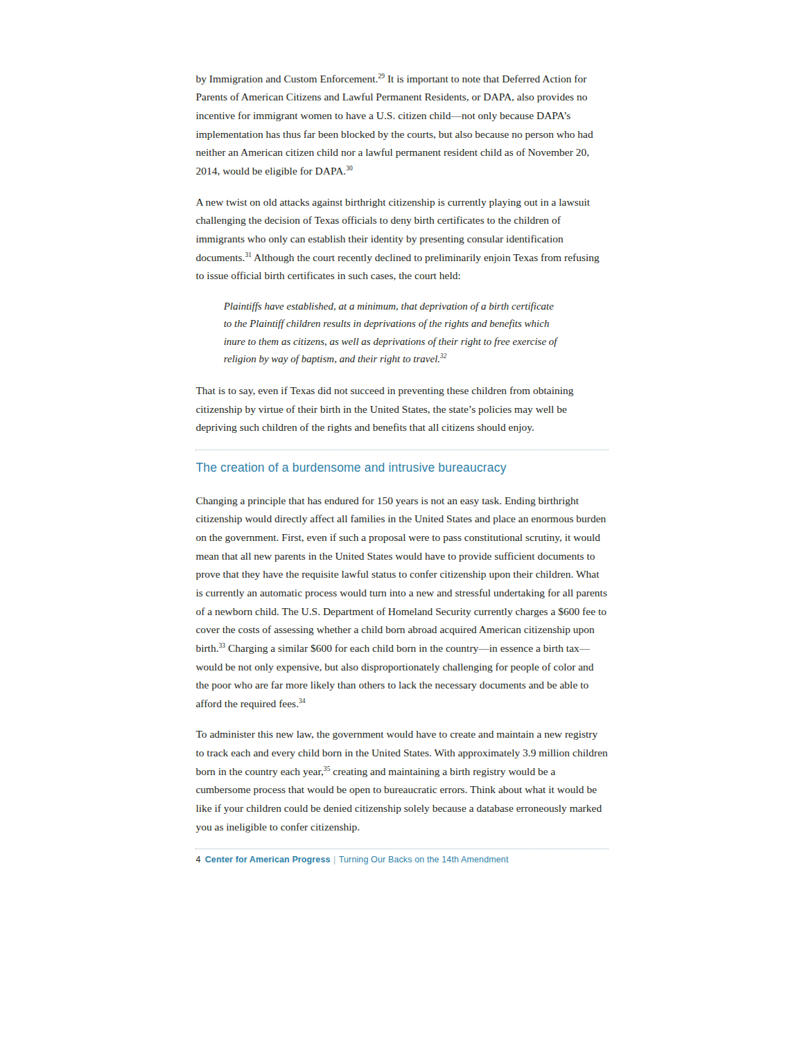by Immigration and Custom Enforcement.29 It is important to note that Deferred Action for Parents of American Citizens and Lawful Permanent Residents, or DAPA, also provides no incentive for immigrant women to have a U.S. citizen child—not only because DAPA’s implementation has thus far been blocked by the courts, but also because no person who had neither an American citizen child nor a lawful permanent resident child as of November 20, 2014, would be eligible for DAPA.30
A new twist on old attacks against birthright citizenship is currently playing out in a lawsuit challenging the decision of Texas officials to deny birth certificates to the children of immigrants who only can establish their identity by presenting consular identification documents.31 Although the court recently declined to preliminarily enjoin Texas from refusing to issue official birth certificates in such cases, the court held:
Plaintiffs have established, at a minimum, that deprivation of a birth certificate to the Plaintiff children results in deprivations of the rights and benefits which inure to them as citizens, as well as deprivations of their right to free exercise of religion by way of baptism, and their right to travel.32
That is to say, even if Texas did not succeed in preventing these children from obtaining citizenship by virtue of their birth in the United States, the state’s policies may well be depriving such children of the rights and benefits that all citizens should enjoy.
The creation of a burdensome and intrusive bureaucracy
Changing a principle that has endured for 150 years is not an easy task. Ending birthright citizenship would directly affect all families in the United States and place an enormous burden on the government. First, even if such a proposal were to pass constitutional scrutiny, it would mean that all new parents in the United States would have to provide sufficient documents to prove that they have the requisite lawful status to confer citizenship upon their children. What is currently an automatic process would turn into a new and stressful undertaking for all parents of a newborn child. The U.S. Department of Homeland Security currently charges a $600 fee to cover the costs of assessing whether a child born abroad acquired American citizenship upon birth.33 Charging a similar $600 for each child born in the country—in essence a birth tax—would be not only expensive, but also disproportionately challenging for people of color and the poor who are far more likely than others to lack the necessary documents and be able to afford the required fees.34
To administer this new law, the government would have to create and maintain a new registry to track each and every child born in the United States. With approximately 3.9 million children born in the country each year,35 creating and maintaining a birth registry would be a cumbersome process that would be open to bureaucratic errors. Think about what it would be like if your children could be denied citizenship solely because a database erroneously marked you as ineligible to confer citizenship.
4 Center for American Progress|Turning Our Backs on the 14th Amendment